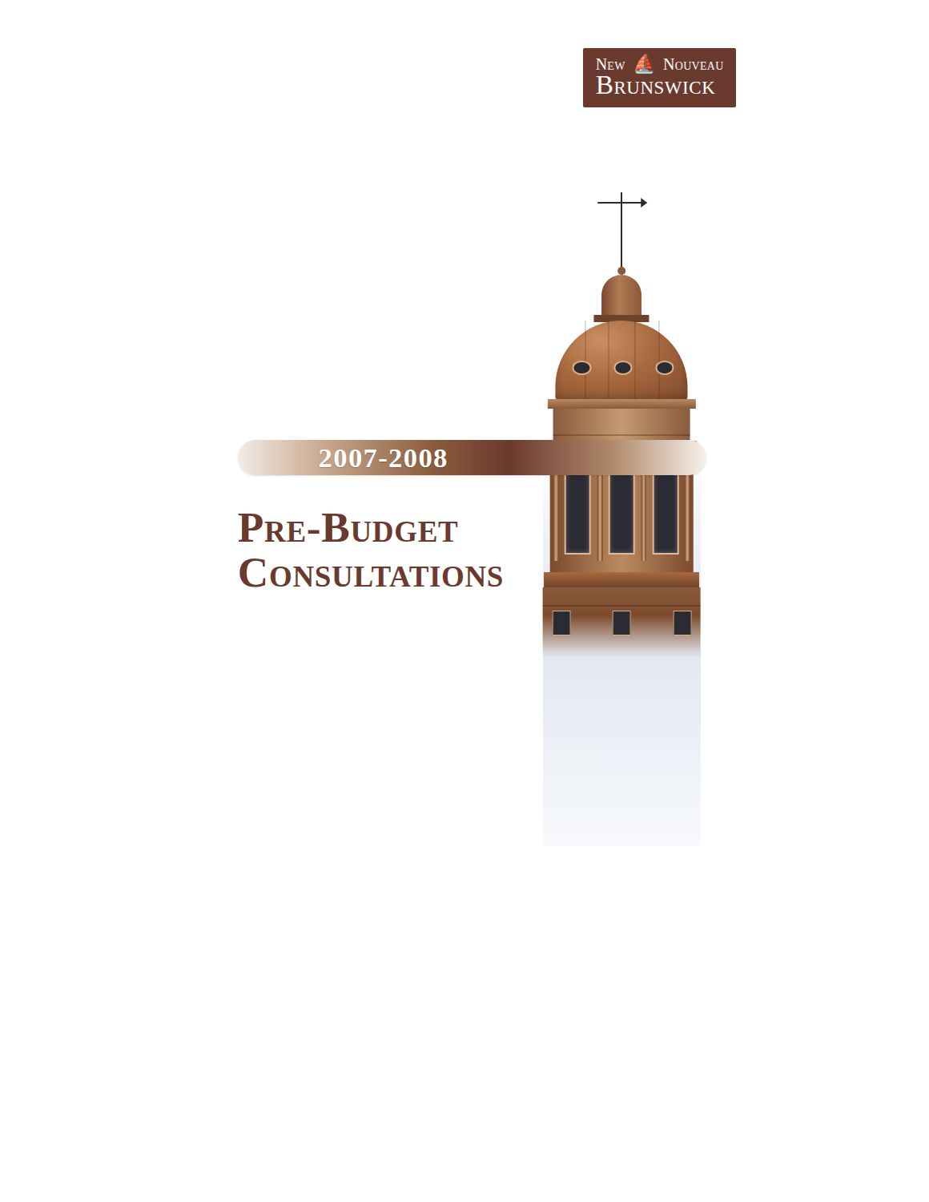New⛵Nouveau
Brunswick
2007-2008
Pre-Budget Consultations